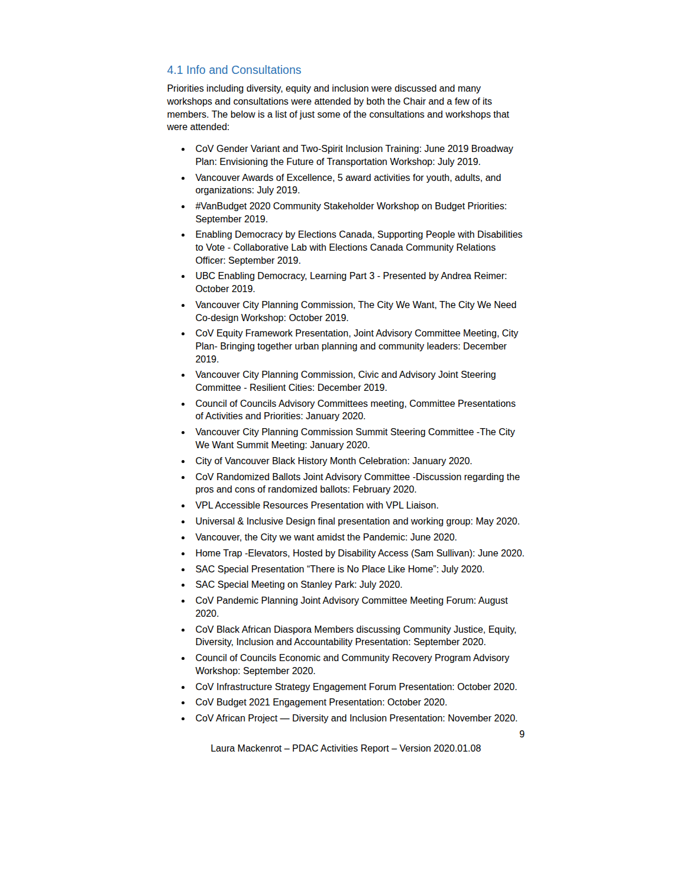4.1 Info and Consultations
Priorities including diversity, equity and inclusion were discussed and many workshops and consultations were attended by both the Chair and a few of its members. The below is a list of just some of the consultations and workshops that were attended:
CoV Gender Variant and Two-Spirit Inclusion Training: June 2019 Broadway Plan: Envisioning the Future of Transportation Workshop: July 2019.
Vancouver Awards of Excellence, 5 award activities for youth, adults, and organizations: July 2019.
#VanBudget 2020 Community Stakeholder Workshop on Budget Priorities: September 2019.
Enabling Democracy by Elections Canada, Supporting People with Disabilities to Vote - Collaborative Lab with Elections Canada Community Relations Officer: September 2019.
UBC Enabling Democracy, Learning Part 3 - Presented by Andrea Reimer: October 2019.
Vancouver City Planning Commission, The City We Want, The City We Need
Co-design Workshop: October 2019.
CoV Equity Framework Presentation, Joint Advisory Committee Meeting, City Plan- Bringing together urban planning and community leaders: December 2019.
Vancouver City Planning Commission, Civic and Advisory Joint Steering Committee - Resilient Cities: December 2019.
Council of Councils Advisory Committees meeting, Committee Presentations of Activities and Priorities: January 2020.
Vancouver City Planning Commission Summit Steering Committee -The City We Want Summit Meeting: January 2020.
City of Vancouver Black History Month Celebration: January 2020.
CoV Randomized Ballots Joint Advisory Committee -Discussion regarding the pros and cons of randomized ballots: February 2020.
VPL Accessible Resources Presentation with VPL Liaison.
Universal & Inclusive Design final presentation and working group: May 2020.
Vancouver, the City we want amidst the Pandemic: June 2020.
Home Trap -Elevators, Hosted by Disability Access (Sam Sullivan): June 2020.
SAC Special Presentation “There is No Place Like Home”: July 2020.
SAC Special Meeting on Stanley Park: July 2020.
CoV Pandemic Planning Joint Advisory Committee Meeting Forum: August 2020.
CoV Black African Diaspora Members discussing Community Justice, Equity, Diversity, Inclusion and Accountability Presentation: September 2020.
Council of Councils Economic and Community Recovery Program Advisory Workshop: September 2020.
CoV Infrastructure Strategy Engagement Forum Presentation: October 2020.
CoV Budget 2021 Engagement Presentation: October 2020.
CoV African Project — Diversity and Inclusion Presentation: November 2020.
9
Laura Mackenrot – PDAC Activities Report – Version 2020.01.08